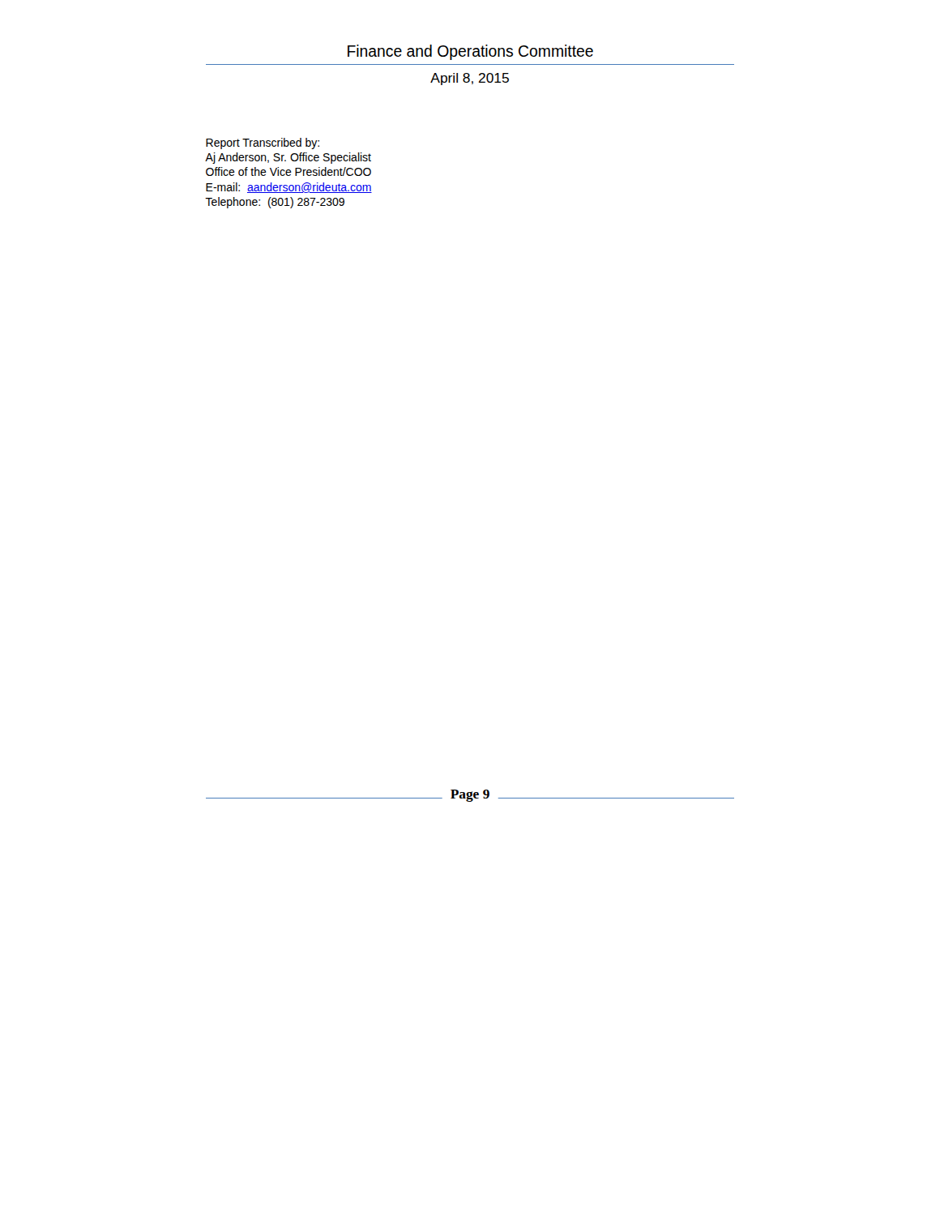Finance and Operations Committee
April 8, 2015
Report Transcribed by:
Aj Anderson, Sr. Office Specialist
Office of the Vice President/COO
E-mail: aanderson@rideuta.com
Telephone: (801) 287-2309
Page 9